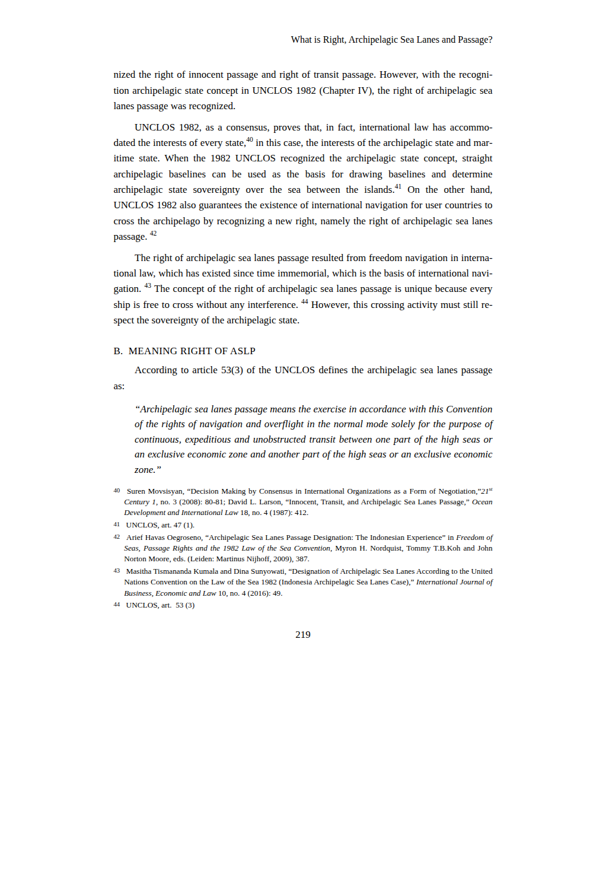What is Right, Archipelagic Sea Lanes and Passage?
nized the right of innocent passage and right of transit passage. However, with the recognition archipelagic state concept in UNCLOS 1982 (Chapter IV), the right of archipelagic sea lanes passage was recognized.
UNCLOS 1982, as a consensus, proves that, in fact, international law has accommodated the interests of every state,40 in this case, the interests of the archipelagic state and maritime state. When the 1982 UNCLOS recognized the archipelagic state concept, straight archipelagic baselines can be used as the basis for drawing baselines and determine archipelagic state sovereignty over the sea between the islands.41 On the other hand, UNCLOS 1982 also guarantees the existence of international navigation for user countries to cross the archipelago by recognizing a new right, namely the right of archipelagic sea lanes passage. 42
The right of archipelagic sea lanes passage resulted from freedom navigation in international law, which has existed since time immemorial, which is the basis of international navigation. 43 The concept of the right of archipelagic sea lanes passage is unique because every ship is free to cross without any interference. 44 However, this crossing activity must still respect the sovereignty of the archipelagic state.
B. MEANING RIGHT OF ASLP
According to article 53(3) of the UNCLOS defines the archipelagic sea lanes passage as:
“Archipelagic sea lanes passage means the exercise in accordance with this Convention of the rights of navigation and overflight in the normal mode solely for the purpose of continuous, expeditious and unobstructed transit between one part of the high seas or an exclusive economic zone and another part of the high seas or an exclusive economic zone.”
40 Suren Movsisyan, “Decision Making by Consensus in International Organizations as a Form of Negotiation,”21st Century 1, no. 3 (2008): 80-81; David L. Larson, “Innocent, Transit, and Archipelagic Sea Lanes Passage,” Ocean Development and International Law 18, no. 4 (1987): 412.
41 UNCLOS, art. 47 (1).
42 Arief Havas Oegroseno, “Archipelagic Sea Lanes Passage Designation: The Indonesian Experience” in Freedom of Seas, Passage Rights and the 1982 Law of the Sea Convention, Myron H. Nordquist, Tommy T.B.Koh and John Norton Moore, eds. (Leiden: Martinus Nijhoff, 2009), 387.
43 Masitha Tismananda Kumala and Dina Sunyowati, “Designation of Archipelagic Sea Lanes According to the United Nations Convention on the Law of the Sea 1982 (Indonesia Archipelagic Sea Lanes Case),” International Journal of Business, Economic and Law 10, no. 4 (2016): 49.
44 UNCLOS, art. 53 (3)
219